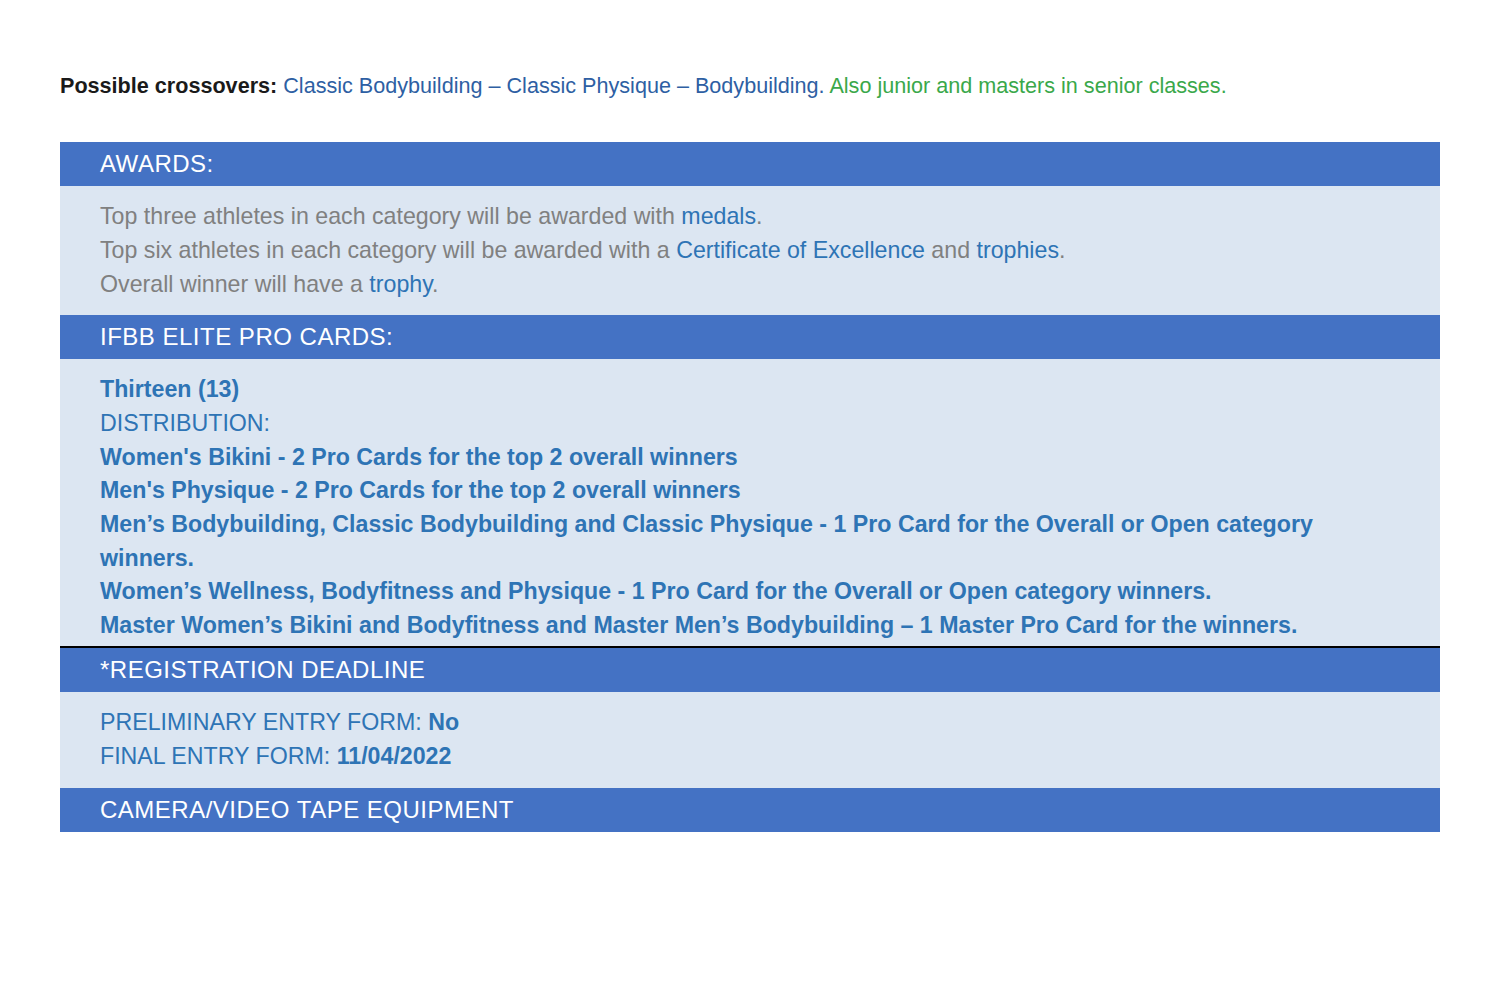Possible crossovers: Classic Bodybuilding – Classic Physique – Bodybuilding. Also junior and masters in senior classes.
| AWARDS: |
| Top three athletes in each category will be awarded with medals . Top six athletes in each category will be awarded with a Certificate of Excellence and trophies . Overall winner will have a trophy . |
| IFBB ELITE PRO CARDS: |
| Thirteen (13) DISTRIBUTION: Women's Bikini - 2 Pro Cards for the top 2 overall winners Men's Physique - 2 Pro Cards for the top 2 overall winners Men’s Bodybuilding, Classic Bodybuilding and Classic Physique - 1 Pro Card for the Overall or Open category winners. Women’s Wellness, Bodyfitness and Physique - 1 Pro Card for the Overall or Open category winners. Master Women’s Bikini and Bodyfitness and Master Men’s Bodybuilding – 1 Master Pro Card for the winners. |
| *REGISTRATION DEADLINE |
| PRELIMINARY ENTRY FORM: No FINAL ENTRY FORM: 11/04/2022 |
| CAMERA/VIDEO TAPE EQUIPMENT |